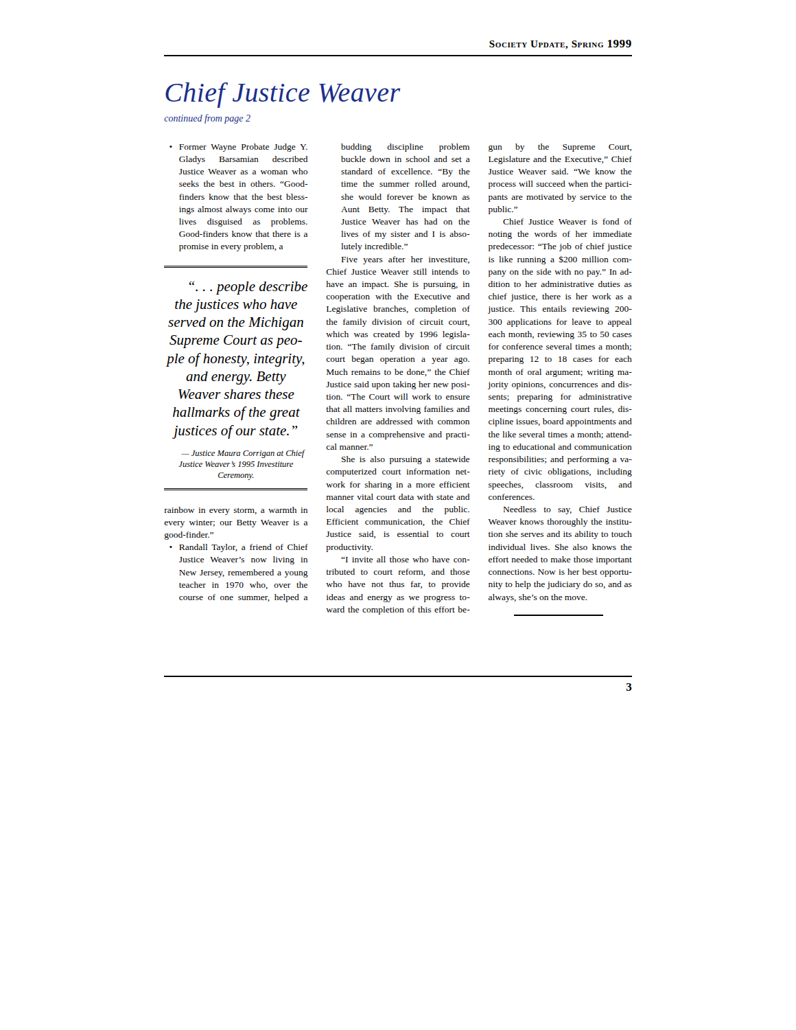Society Update, Spring 1999
Chief Justice Weaver
continued from page 2
Former Wayne Probate Judge Y. Gladys Barsamian described Justice Weaver as a woman who seeks the best in others. “Good-finders know that the best blessings almost always come into our lives disguised as problems. Good-finders know that there is a promise in every problem, a
“. . . people describe the justices who have served on the Michigan Supreme Court as people of honesty, integrity, and energy. Betty Weaver shares these hallmarks of the great justices of our state.”
— Justice Maura Corrigan at Chief Justice Weaver’s 1995 Investiture Ceremony.
rainbow in every storm, a warmth in every winter; our Betty Weaver is a good-finder.”
Randall Taylor, a friend of Chief Justice Weaver’s now living in New Jersey, remembered a young teacher in 1970 who, over the course of one summer, helped a budding discipline problem buckle down in school and set a standard of excellence. “By the time the summer rolled around, she would forever be known as Aunt Betty. The impact that Justice Weaver has had on the lives of my sister and I is absolutely incredible.”
Five years after her investiture, Chief Justice Weaver still intends to have an impact. She is pursuing, in cooperation with the Executive and Legislative branches, completion of the family division of circuit court, which was created by 1996 legislation. “The family division of circuit court began operation a year ago. Much remains to be done,” the Chief Justice said upon taking her new position. “The Court will work to ensure that all matters involving families and children are addressed with common sense in a comprehensive and practical manner.”
She is also pursuing a statewide computerized court information network for sharing in a more efficient manner vital court data with state and local agencies and the public. Efficient communication, the Chief Justice said, is essential to court productivity.
“I invite all those who have contributed to court reform, and those who have not thus far, to provide ideas and energy as we progress toward the completion of this effort begun by the Supreme Court, Legislature and the Executive,” Chief Justice Weaver said. “We know the process will succeed when the participants are motivated by service to the public.”
Chief Justice Weaver is fond of noting the words of her immediate predecessor: “The job of chief justice is like running a $200 million company on the side with no pay.” In addition to her administrative duties as chief justice, there is her work as a justice. This entails reviewing 200-300 applications for leave to appeal each month, reviewing 35 to 50 cases for conference several times a month; preparing 12 to 18 cases for each month of oral argument; writing majority opinions, concurrences and dissents; preparing for administrative meetings concerning court rules, discipline issues, board appointments and the like several times a month; attending to educational and communication responsibilities; and performing a variety of civic obligations, including speeches, classroom visits, and conferences.
Needless to say, Chief Justice Weaver knows thoroughly the institution she serves and its ability to touch individual lives. She also knows the effort needed to make those important connections. Now is her best opportunity to help the judiciary do so, and as always, she’s on the move.
3